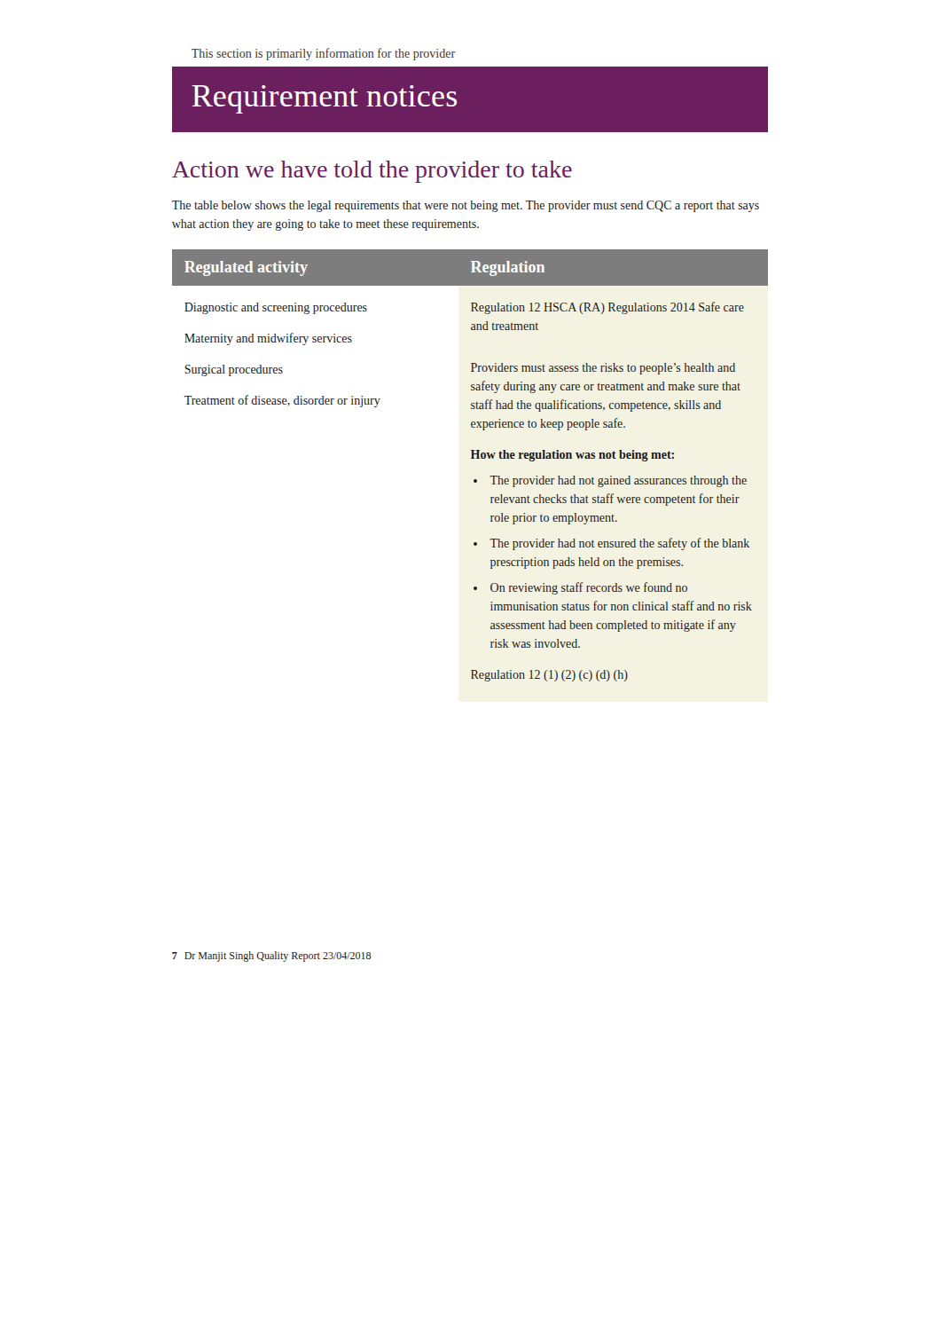This section is primarily information for the provider
Requirement notices
Action we have told the provider to take
The table below shows the legal requirements that were not being met. The provider must send CQC a report that says what action they are going to take to meet these requirements.
| Regulated activity | Regulation |
| --- | --- |
| Diagnostic and screening procedures Maternity and midwifery services Surgical procedures Treatment of disease, disorder or injury | Regulation 12 HSCA (RA) Regulations 2014 Safe care and treatment Providers must assess the risks to people’s health and safety during any care or treatment and make sure that staff had the qualifications, competence, skills and experience to keep people safe. How the regulation was not being met: The provider had not gained assurances through the relevant checks that staff were competent for their role prior to employment. The provider had not ensured the safety of the blank prescription pads held on the premises. On reviewing staff records we found no immunisation status for non clinical staff and no risk assessment had been completed to mitigate if any risk was involved. Regulation 12 (1) (2) (c) (d) (h) |
7 Dr Manjit Singh Quality Report 23/04/2018